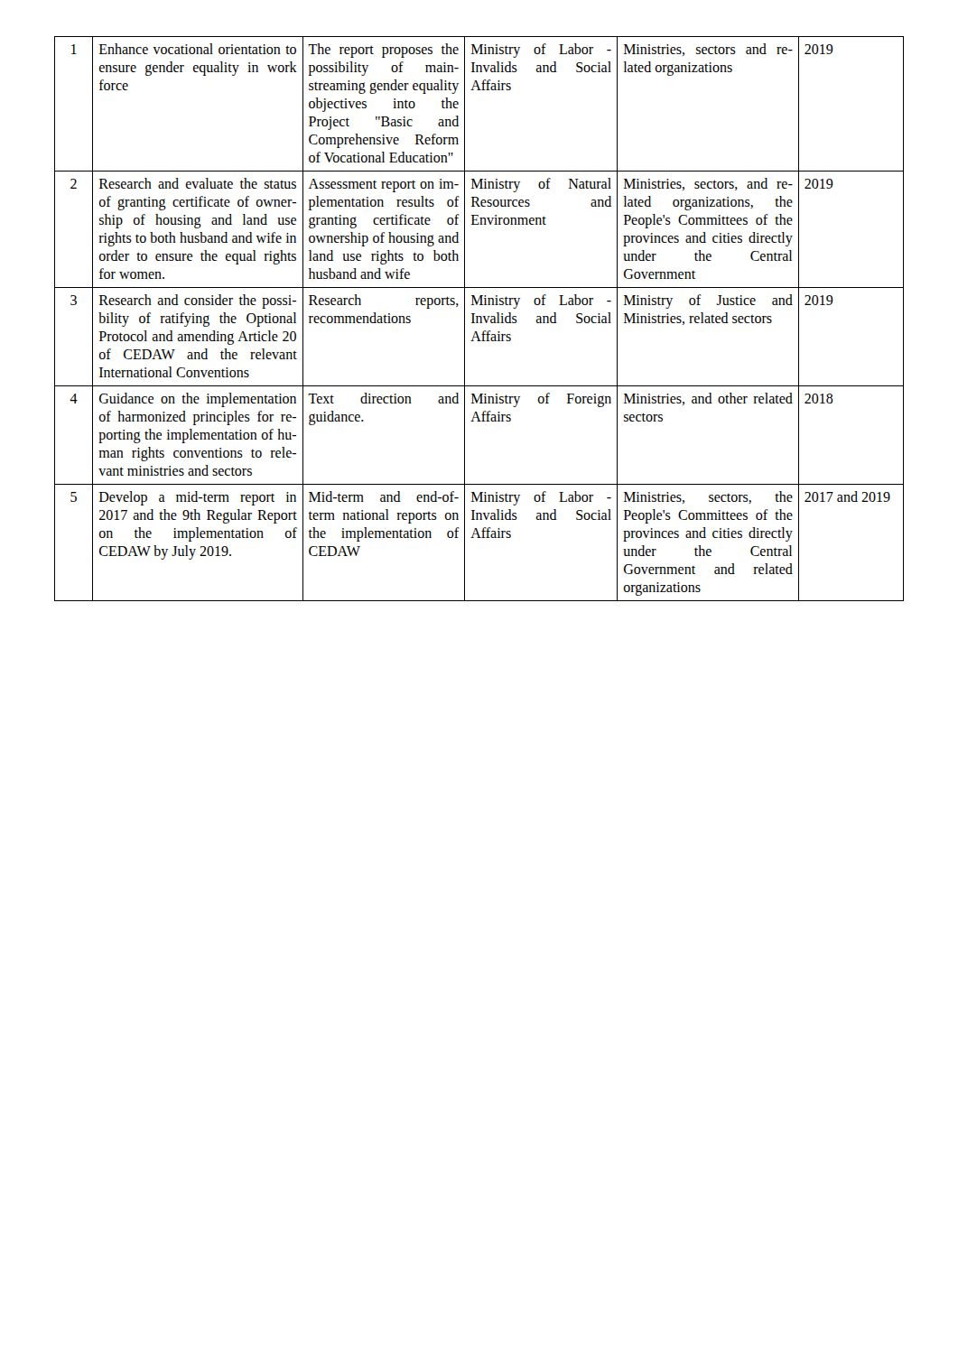| 1 | Enhance vocational orientation to ensure gender equality in work force | The report proposes the possibility of mainstreaming gender equality objectives into the Project "Basic and Comprehensive Reform of Vocational Education" | Ministry of Labor - Invalids and Social Affairs | Ministries, sectors and related organizations | 2019 |
| 2 | Research and evaluate the status of granting certificate of ownership of housing and land use rights to both husband and wife in order to ensure the equal rights for women. | Assessment report on implementation results of granting certificate of ownership of housing and land use rights to both husband and wife | Ministry of Natural Resources and Environment | Ministries, sectors, and related organizations, the People's Committees of the provinces and cities directly under the Central Government | 2019 |
| 3 | Research and consider the possibility of ratifying the Optional Protocol and amending Article 20 of CEDAW and the relevant International Conventions | Research reports, recommendations | Ministry of Labor - Invalids and Social Affairs | Ministry of Justice and Ministries, related sectors | 2019 |
| 4 | Guidance on the implementation of harmonized principles for reporting the implementation of human rights conventions to relevant ministries and sectors | Text direction and guidance. | Ministry of Foreign Affairs | Ministries, and other related sectors | 2018 |
| 5 | Develop a mid-term report in 2017 and the 9th Regular Report on the implementation of CEDAW by July 2019. | Mid-term and end-of-term national reports on the implementation of CEDAW | Ministry of Labor - Invalids and Social Affairs | Ministries, sectors, the People's Committees of the provinces and cities directly under the Central Government and related organizations | 2017 and 2019 |